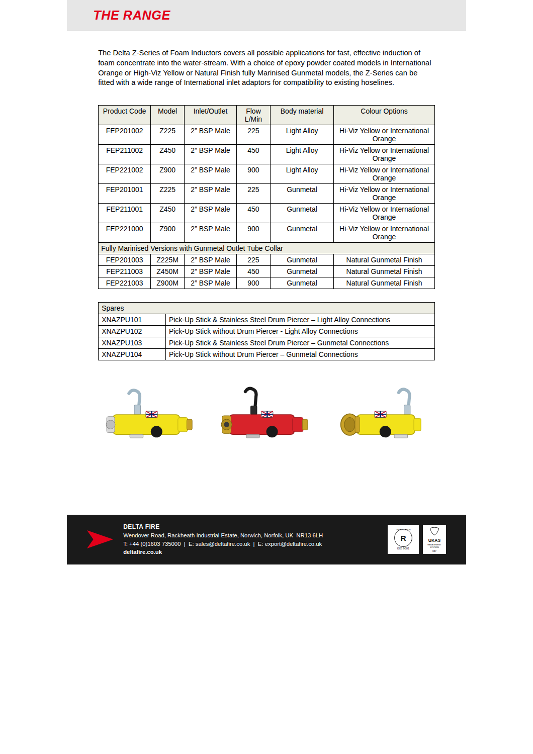THE RANGE
The Delta Z-Series of Foam Inductors covers all possible applications for fast, effective induction of foam concentrate into the water-stream. With a choice of epoxy powder coated models in International Orange or High-Viz Yellow or Natural Finish fully Marinised Gunmetal models, the Z-Series can be fitted with a wide range of International inlet adaptors for compatibility to existing hoselines.
| Product Code | Model | Inlet/Outlet | Flow L/Min | Body material | Colour Options |
| --- | --- | --- | --- | --- | --- |
| FEP201002 | Z225 | 2” BSP Male | 225 | Light Alloy | Hi-Viz Yellow or International Orange |
| FEP211002 | Z450 | 2” BSP Male | 450 | Light Alloy | Hi-Viz Yellow or International Orange |
| FEP221002 | Z900 | 2” BSP Male | 900 | Light Alloy | Hi-Viz Yellow or International Orange |
| FEP201001 | Z225 | 2” BSP Male | 225 | Gunmetal | Hi-Viz Yellow or International Orange |
| FEP211001 | Z450 | 2” BSP Male | 450 | Gunmetal | Hi-Viz Yellow or International Orange |
| FEP221000 | Z900 | 2” BSP Male | 900 | Gunmetal | Hi-Viz Yellow or International Orange |
| Fully Marinised Versions with Gunmetal Outlet Tube Collar |
| FEP201003 | Z225M | 2” BSP Male | 225 | Gunmetal | Natural Gunmetal Finish |
| FEP211003 | Z450M | 2” BSP Male | 450 | Gunmetal | Natural Gunmetal Finish |
| FEP221003 | Z900M | 2” BSP Male | 900 | Gunmetal | Natural Gunmetal Finish |
| Spares |
| --- |
| XNAZPU101 | Pick-Up Stick & Stainless Steel Drum Piercer – Light Alloy Connections |
| XNAZPU102 | Pick-Up Stick without Drum Piercer - Light Alloy Connections |
| XNAZPU103 | Pick-Up Stick & Stainless Steel Drum Piercer – Gunmetal Connections |
| XNAZPU104 | Pick-Up Stick without Drum Piercer – Gunmetal Connections |
DELTA FIRE
Wendover Road, Rackheath Industrial Estate, Norwich, Norfolk, UK NR13 6LH
T: +44 (0)1603 735000 | E: sales@deltafire.co.uk | E: export@deltafire.co.uk
deltafire.co.uk
R ISO 9001 CERTIFICATION
UKAS MANAGEMENT SYSTEMS 037